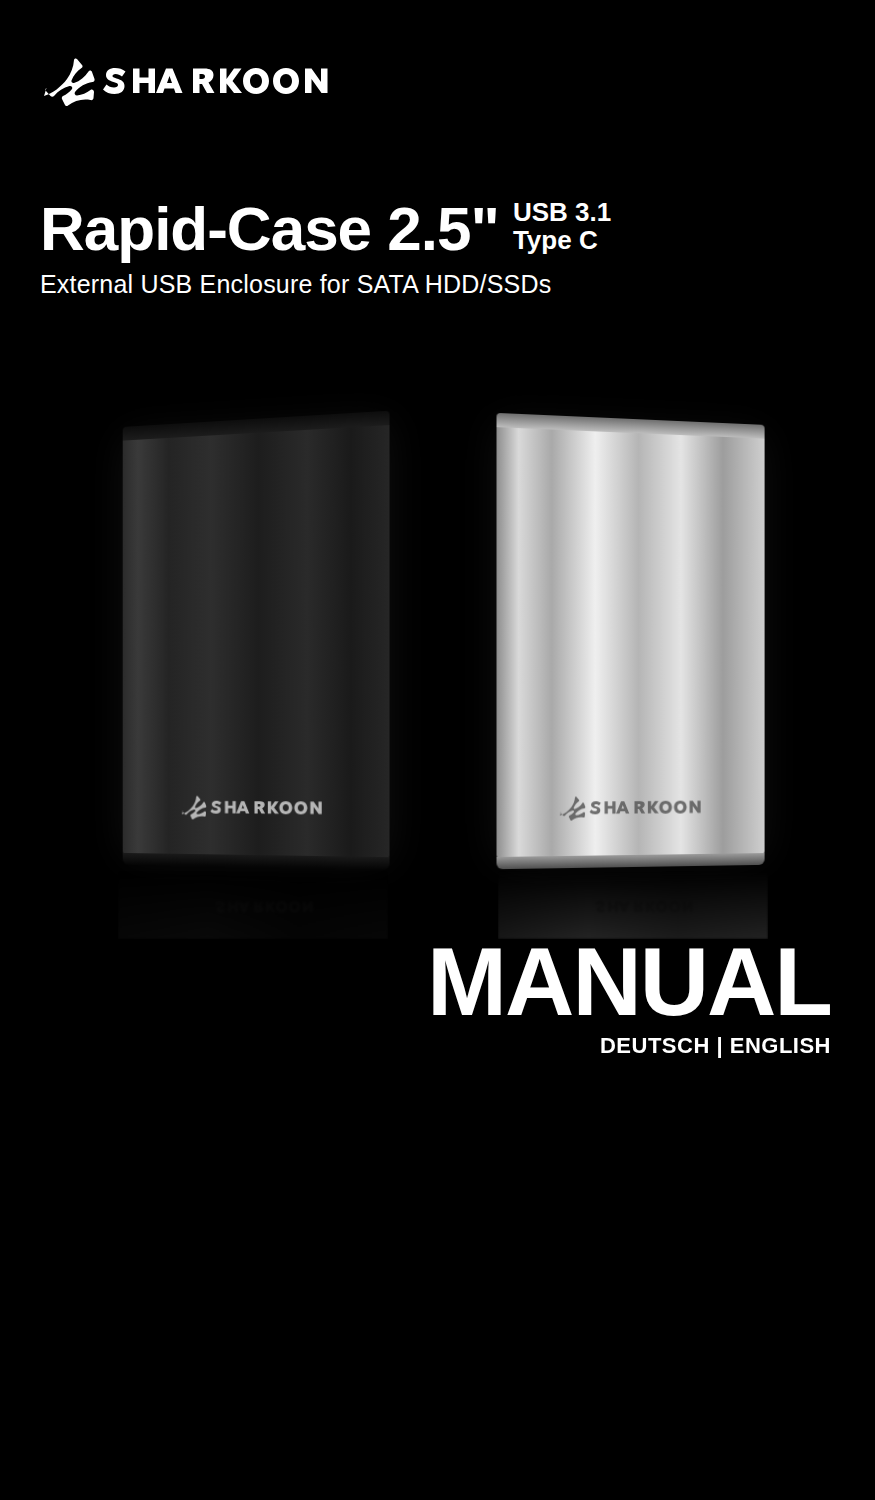Sharkoon
Rapid-Case 2.5" USB 3.1 Type C
External USB Enclosure for SATA HDD/SSDs
MANUAL
DEUTSCH | ENGLISH